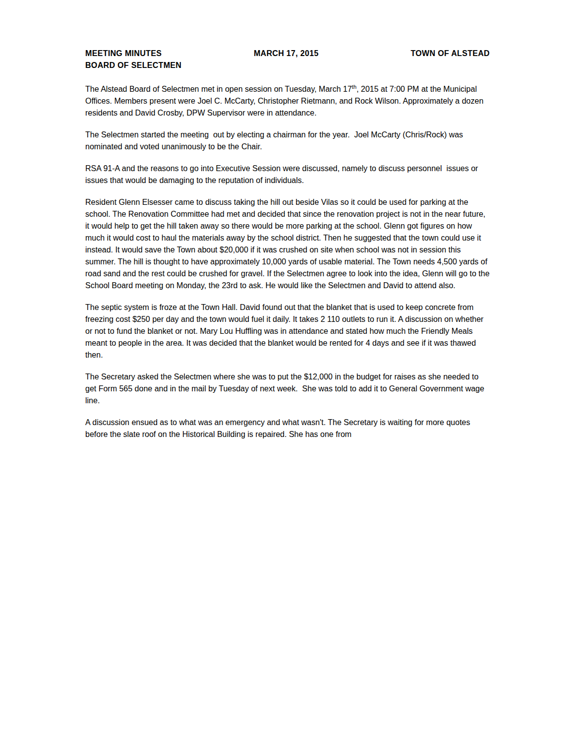MEETING MINUTES MARCH 17, 2015 TOWN OF ALSTEAD
BOARD OF SELECTMEN
The Alstead Board of Selectmen met in open session on Tuesday, March 17th, 2015 at 7:00 PM at the Municipal Offices. Members present were Joel C. McCarty, Christopher Rietmann, and Rock Wilson. Approximately a dozen residents and David Crosby, DPW Supervisor were in attendance.
The Selectmen started the meeting out by electing a chairman for the year. Joel McCarty (Chris/Rock) was nominated and voted unanimously to be the Chair.
RSA 91-A and the reasons to go into Executive Session were discussed, namely to discuss personnel issues or issues that would be damaging to the reputation of individuals.
Resident Glenn Elsesser came to discuss taking the hill out beside Vilas so it could be used for parking at the school. The Renovation Committee had met and decided that since the renovation project is not in the near future, it would help to get the hill taken away so there would be more parking at the school. Glenn got figures on how much it would cost to haul the materials away by the school district. Then he suggested that the town could use it instead. It would save the Town about $20,000 if it was crushed on site when school was not in session this summer. The hill is thought to have approximately 10,000 yards of usable material. The Town needs 4,500 yards of road sand and the rest could be crushed for gravel. If the Selectmen agree to look into the idea, Glenn will go to the School Board meeting on Monday, the 23rd to ask. He would like the Selectmen and David to attend also.
The septic system is froze at the Town Hall. David found out that the blanket that is used to keep concrete from freezing cost $250 per day and the town would fuel it daily. It takes 2 110 outlets to run it. A discussion on whether or not to fund the blanket or not. Mary Lou Huffling was in attendance and stated how much the Friendly Meals meant to people in the area. It was decided that the blanket would be rented for 4 days and see if it was thawed then.
The Secretary asked the Selectmen where she was to put the $12,000 in the budget for raises as she needed to get Form 565 done and in the mail by Tuesday of next week. She was told to add it to General Government wage line.
A discussion ensued as to what was an emergency and what wasn't. The Secretary is waiting for more quotes before the slate roof on the Historical Building is repaired. She has one from